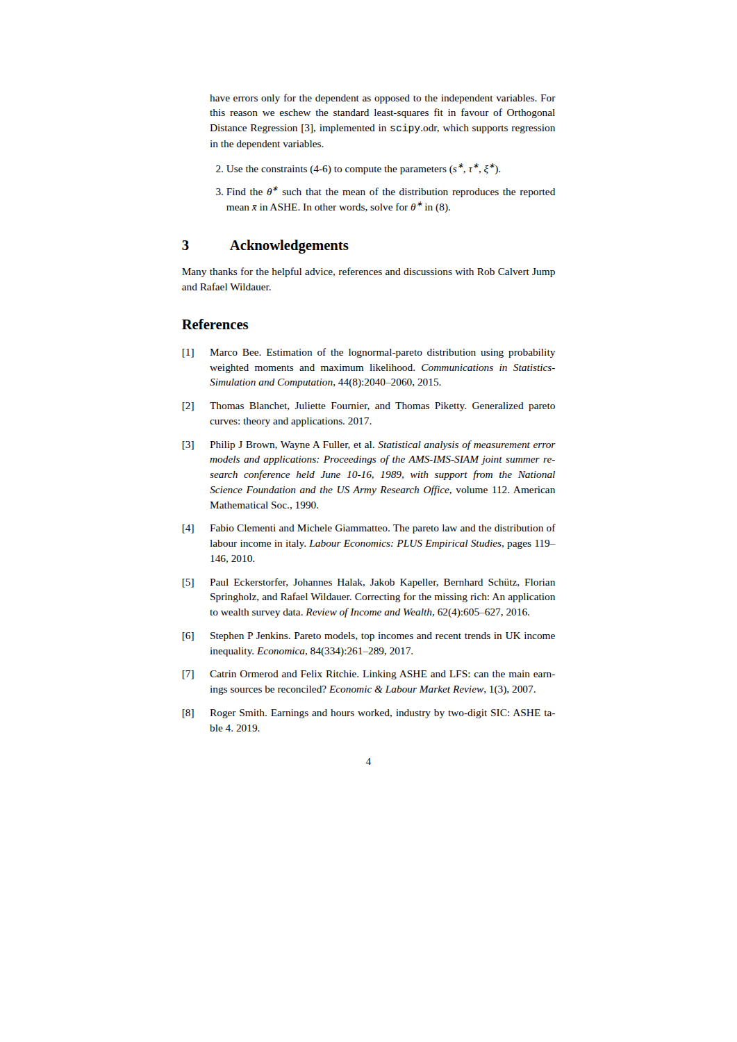have errors only for the dependent as opposed to the independent variables. For this reason we eschew the standard least-squares fit in favour of Orthogonal Distance Regression [3], implemented in scipy.odr, which supports regression in the dependent variables.
2. Use the constraints (4-6) to compute the parameters (s∗, τ∗, ξ∗).
3. Find the θ∗ such that the mean of the distribution reproduces the reported mean x̄ in ASHE. In other words, solve for θ∗ in (8).
3 Acknowledgements
Many thanks for the helpful advice, references and discussions with Rob Calvert Jump and Rafael Wildauer.
References
[1] Marco Bee. Estimation of the lognormal-pareto distribution using probability weighted moments and maximum likelihood. Communications in Statistics-Simulation and Computation, 44(8):2040–2060, 2015.
[2] Thomas Blanchet, Juliette Fournier, and Thomas Piketty. Generalized pareto curves: theory and applications. 2017.
[3] Philip J Brown, Wayne A Fuller, et al. Statistical analysis of measurement error models and applications: Proceedings of the AMS-IMS-SIAM joint summer research conference held June 10-16, 1989, with support from the National Science Foundation and the US Army Research Office, volume 112. American Mathematical Soc., 1990.
[4] Fabio Clementi and Michele Giammatteo. The pareto law and the distribution of labour income in italy. Labour Economics: PLUS Empirical Studies, pages 119–146, 2010.
[5] Paul Eckerstorfer, Johannes Halak, Jakob Kapeller, Bernhard Schütz, Florian Springholz, and Rafael Wildauer. Correcting for the missing rich: An application to wealth survey data. Review of Income and Wealth, 62(4):605–627, 2016.
[6] Stephen P Jenkins. Pareto models, top incomes and recent trends in UK income inequality. Economica, 84(334):261–289, 2017.
[7] Catrin Ormerod and Felix Ritchie. Linking ASHE and LFS: can the main earnings sources be reconciled? Economic & Labour Market Review, 1(3), 2007.
[8] Roger Smith. Earnings and hours worked, industry by two-digit SIC: ASHE table 4. 2019.
4